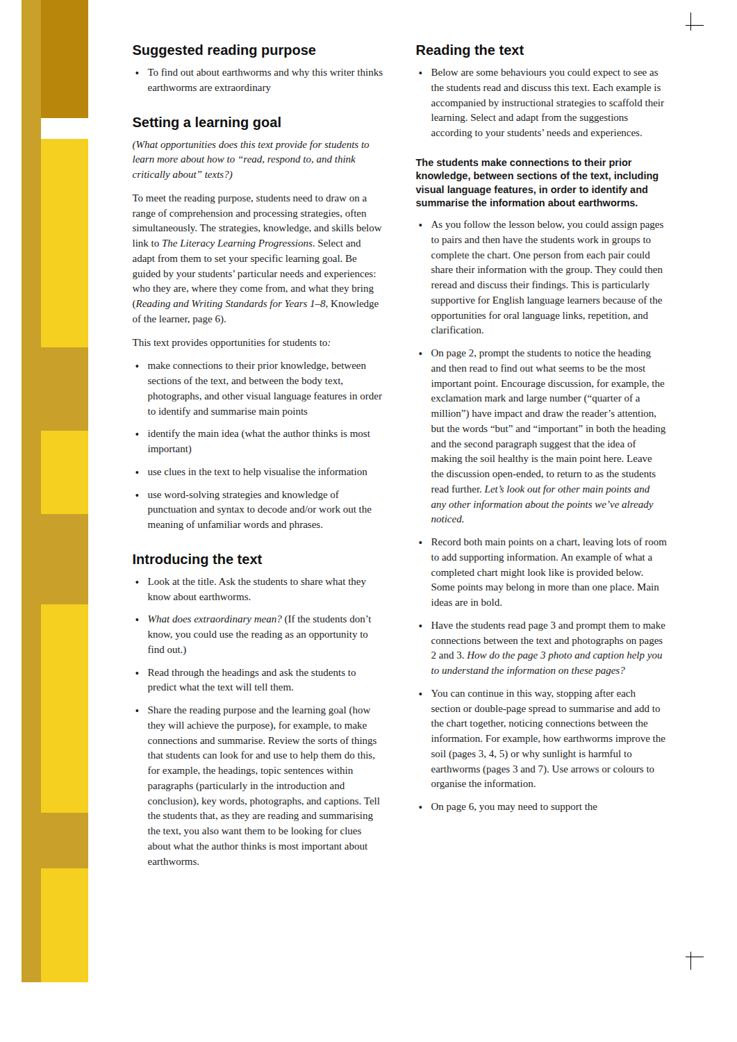Suggested reading purpose
To find out about earthworms and why this writer thinks earthworms are extraordinary
Setting a learning goal
(What opportunities does this text provide for students to learn more about how to “read, respond to, and think critically about” texts?)
To meet the reading purpose, students need to draw on a range of comprehension and processing strategies, often simultaneously. The strategies, knowledge, and skills below link to The Literacy Learning Progressions. Select and adapt from them to set your specific learning goal. Be guided by your students’ particular needs and experiences: who they are, where they come from, and what they bring (Reading and Writing Standards for Years 1–8, Knowledge of the learner, page 6).
This text provides opportunities for students to:
make connections to their prior knowledge, between sections of the text, and between the body text, photographs, and other visual language features in order to identify and summarise main points
identify the main idea (what the author thinks is most important)
use clues in the text to help visualise the information
use word-solving strategies and knowledge of punctuation and syntax to decode and/or work out the meaning of unfamiliar words and phrases.
Introducing the text
Look at the title. Ask the students to share what they know about earthworms.
What does extraordinary mean? (If the students don’t know, you could use the reading as an opportunity to find out.)
Read through the headings and ask the students to predict what the text will tell them.
Share the reading purpose and the learning goal (how they will achieve the purpose), for example, to make connections and summarise. Review the sorts of things that students can look for and use to help them do this, for example, the headings, topic sentences within paragraphs (particularly in the introduction and conclusion), key words, photographs, and captions. Tell the students that, as they are reading and summarising the text, you also want them to be looking for clues about what the author thinks is most important about earthworms.
Reading the text
Below are some behaviours you could expect to see as the students read and discuss this text. Each example is accompanied by instructional strategies to scaffold their learning. Select and adapt from the suggestions according to your students’ needs and experiences.
The students make connections to their prior knowledge, between sections of the text, including visual language features, in order to identify and summarise the information about earthworms.
As you follow the lesson below, you could assign pages to pairs and then have the students work in groups to complete the chart. One person from each pair could share their information with the group. They could then reread and discuss their findings. This is particularly supportive for English language learners because of the opportunities for oral language links, repetition, and clarification.
On page 2, prompt the students to notice the heading and then read to find out what seems to be the most important point. Encourage discussion, for example, the exclamation mark and large number (“quarter of a million”) have impact and draw the reader’s attention, but the words “but” and “important” in both the heading and the second paragraph suggest that the idea of making the soil healthy is the main point here. Leave the discussion open-ended, to return to as the students read further. Let’s look out for other main points and any other information about the points we’ve already noticed.
Record both main points on a chart, leaving lots of room to add supporting information. An example of what a completed chart might look like is provided below. Some points may belong in more than one place. Main ideas are in bold.
Have the students read page 3 and prompt them to make connections between the text and photographs on pages 2 and 3. How do the page 3 photo and caption help you to understand the information on these pages?
You can continue in this way, stopping after each section or double-page spread to summarise and add to the chart together, noticing connections between the information. For example, how earthworms improve the soil (pages 3, 4, 5) or why sunlight is harmful to earthworms (pages 3 and 7). Use arrows or colours to organise the information.
On page 6, you may need to support the